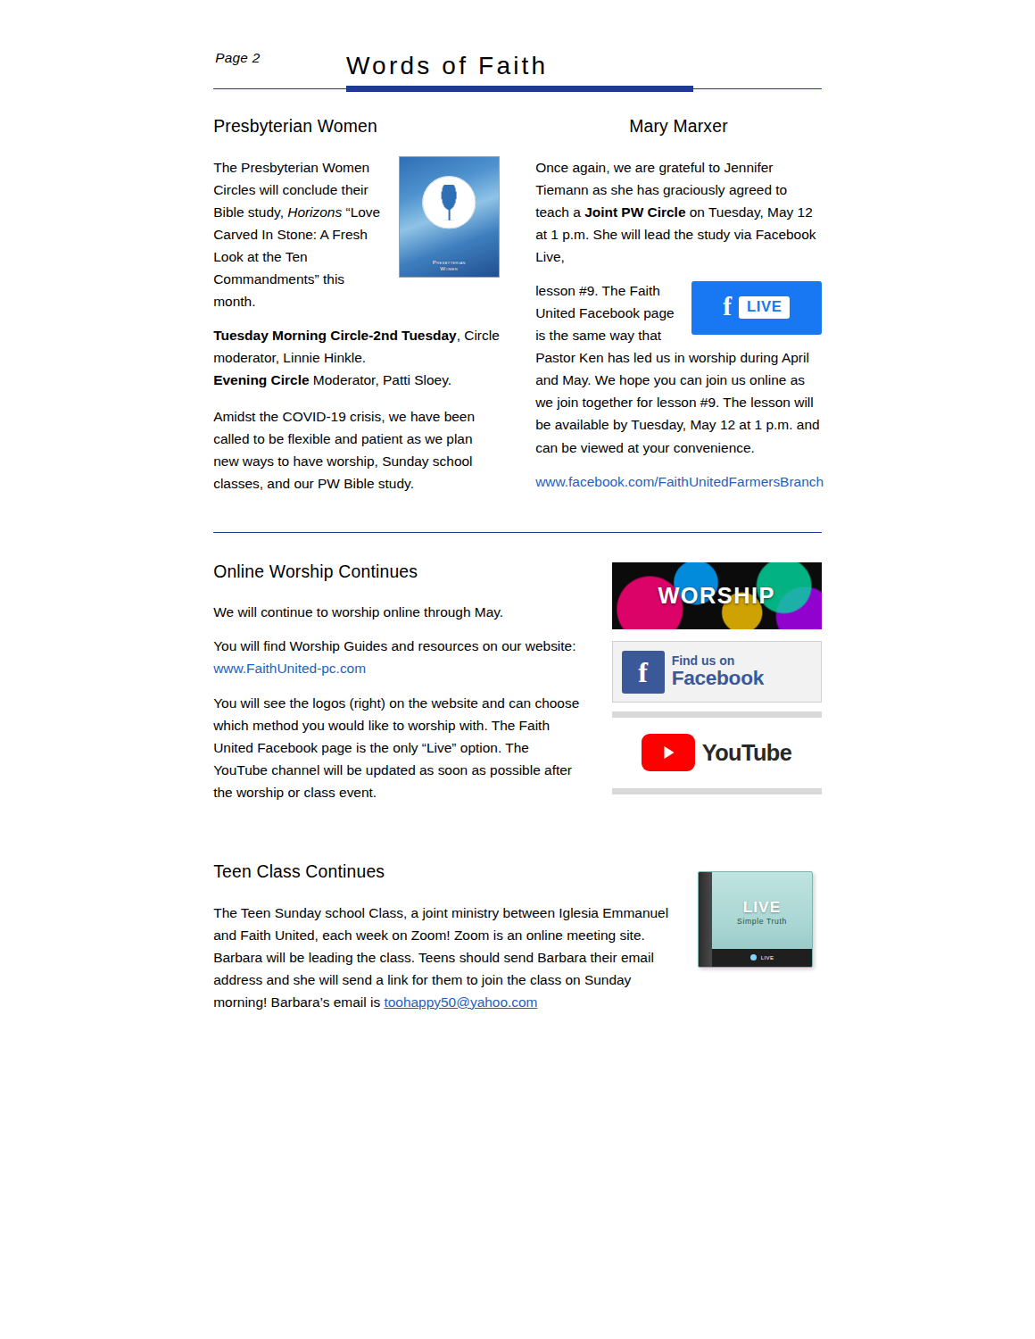Page 2
Words of Faith
Presbyterian Women
Presbyterian
Women
The Presbyterian Women Circles will conclude their Bible study, Horizons “Love Carved In Stone: A Fresh Look at the Ten Commandments” this month.
Tuesday Morning Circle-2nd Tuesday, Circle moderator, Linnie Hinkle.
Evening Circle Moderator, Patti Sloey.
Amidst the COVID-19 crisis, we have been called to be flexible and patient as we plan new ways to have worship, Sunday school classes, and our PW Bible study.
Mary Marxer
Once again, we are grateful to Jennifer Tiemann as she has graciously agreed to teach a Joint PW Circle on Tuesday, May 12 at 1 p.m. She will lead the study via Facebook Live,
f LIVE
lesson #9. The Faith United Facebook page is the same way that Pastor Ken has led us in worship during April and May. We hope you can join us online as we join together for lesson #9. The lesson will be available by Tuesday, May 12 at 1 p.m. and can be viewed at your convenience.
www.facebook.com/FaithUnitedFarmersBranch
Online Worship Continues
We will continue to worship online through May.
You will find Worship Guides and resources on our website:
www.FaithUnited-pc.com
You will see the logos (right) on the website and can choose which method you would like to worship with. The Faith United Facebook page is the only “Live” option. The YouTube channel will be updated as soon as possible after the worship or class event.
WORSHIP
f
Find us on
Facebook
YouTube
Teen Class Continues
The Teen Sunday school Class, a joint ministry between Iglesia Emmanuel and Faith United, each week on Zoom! Zoom is an online meeting site. Barbara will be leading the class. Teens should send Barbara their email address and she will send a link for them to join the class on Sunday morning! Barbara’s email is toohappy50@yahoo.com
LIVE
Simple Truth
LIVE